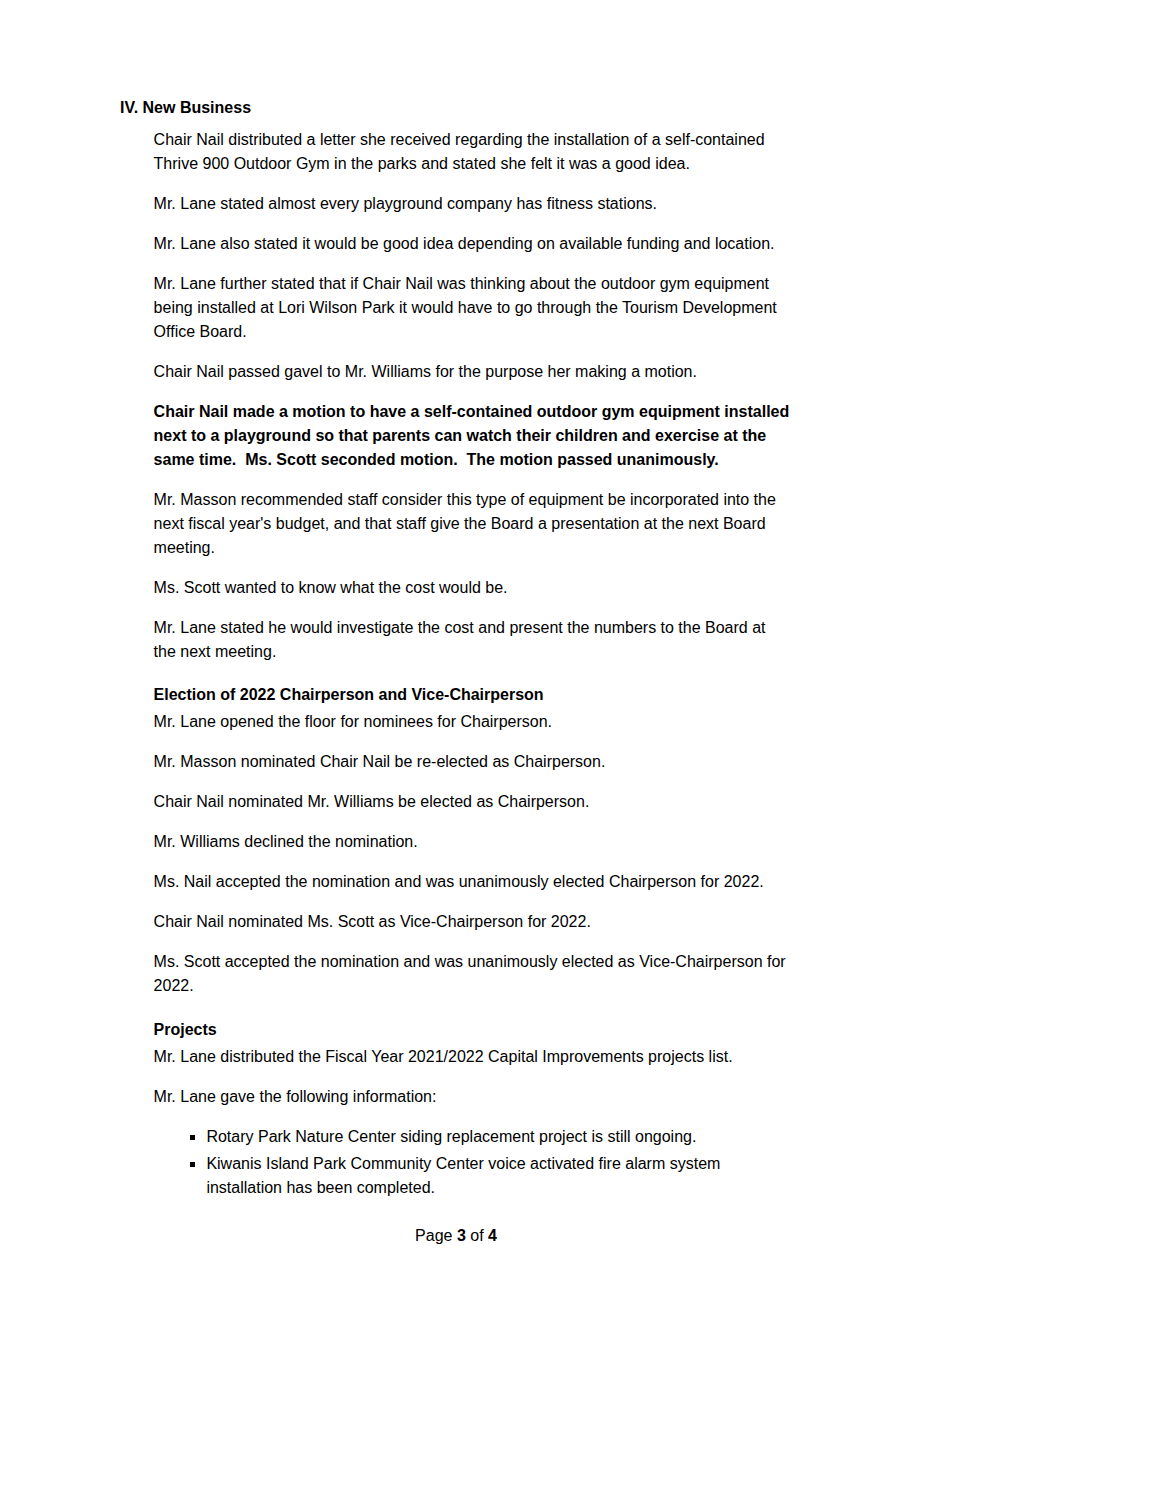IV. New Business
Chair Nail distributed a letter she received regarding the installation of a self-contained Thrive 900 Outdoor Gym in the parks and stated she felt it was a good idea.
Mr. Lane stated almost every playground company has fitness stations.
Mr. Lane also stated it would be good idea depending on available funding and location.
Mr. Lane further stated that if Chair Nail was thinking about the outdoor gym equipment being installed at Lori Wilson Park it would have to go through the Tourism Development Office Board.
Chair Nail passed gavel to Mr. Williams for the purpose her making a motion.
Chair Nail made a motion to have a self-contained outdoor gym equipment installed next to a playground so that parents can watch their children and exercise at the same time. Ms. Scott seconded motion. The motion passed unanimously.
Mr. Masson recommended staff consider this type of equipment be incorporated into the next fiscal year's budget, and that staff give the Board a presentation at the next Board meeting.
Ms. Scott wanted to know what the cost would be.
Mr. Lane stated he would investigate the cost and present the numbers to the Board at the next meeting.
Election of 2022 Chairperson and Vice-Chairperson
Mr. Lane opened the floor for nominees for Chairperson.
Mr. Masson nominated Chair Nail be re-elected as Chairperson.
Chair Nail nominated Mr. Williams be elected as Chairperson.
Mr. Williams declined the nomination.
Ms. Nail accepted the nomination and was unanimously elected Chairperson for 2022.
Chair Nail nominated Ms. Scott as Vice-Chairperson for 2022.
Ms. Scott accepted the nomination and was unanimously elected as Vice-Chairperson for 2022.
Projects
Mr. Lane distributed the Fiscal Year 2021/2022 Capital Improvements projects list.
Mr. Lane gave the following information:
Rotary Park Nature Center siding replacement project is still ongoing.
Kiwanis Island Park Community Center voice activated fire alarm system installation has been completed.
Page 3 of 4